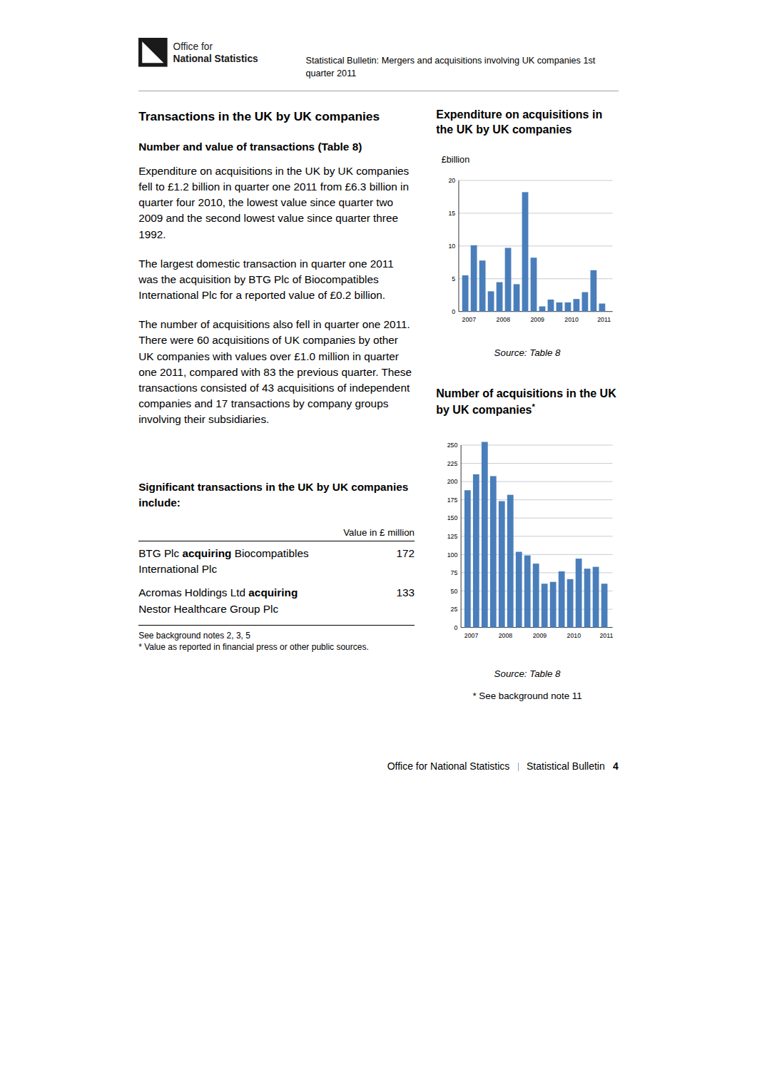Office for National Statistics
Statistical Bulletin: Mergers and acquisitions involving UK companies 1st quarter 2011
Transactions in the UK by UK companies
Number and value of transactions (Table 8)
Expenditure on acquisitions in the UK by UK companies fell to £1.2 billion in quarter one 2011 from £6.3 billion in quarter four 2010, the lowest value since quarter two 2009 and the second lowest value since quarter three 1992.
The largest domestic transaction in quarter one 2011 was the acquisition by BTG Plc of Biocompatibles International Plc for a reported value of £0.2 billion.
The number of acquisitions also fell in quarter one 2011. There were 60 acquisitions of UK companies by other UK companies with values over £1.0 million in quarter one 2011, compared with 83 the previous quarter. These transactions consisted of 43 acquisitions of independent companies and 17 transactions by company groups involving their subsidiaries.
Significant transactions in the UK by UK companies include:
| | Value in £ million |
| BTG Plc acquiring Biocompatibles International Plc | 172 |
| Acromas Holdings Ltd acquiring Nestor Healthcare Group Plc | 133 |
See background notes 2, 3, 5
* Value as reported in financial press or other public sources.
Expenditure on acquisitions in the UK by UK companies
£billion
20 15 10 5 0 2007 2008 2009 2010 2011
Source: Table 8
Number of acquisitions in the UK by UK companies*
250 225 200 175 150 125 100 75 50 25 0 2007 2008 2009 2010 2011
Source: Table 8
* See background note 11
Office for National Statistics Statistical Bulletin 4